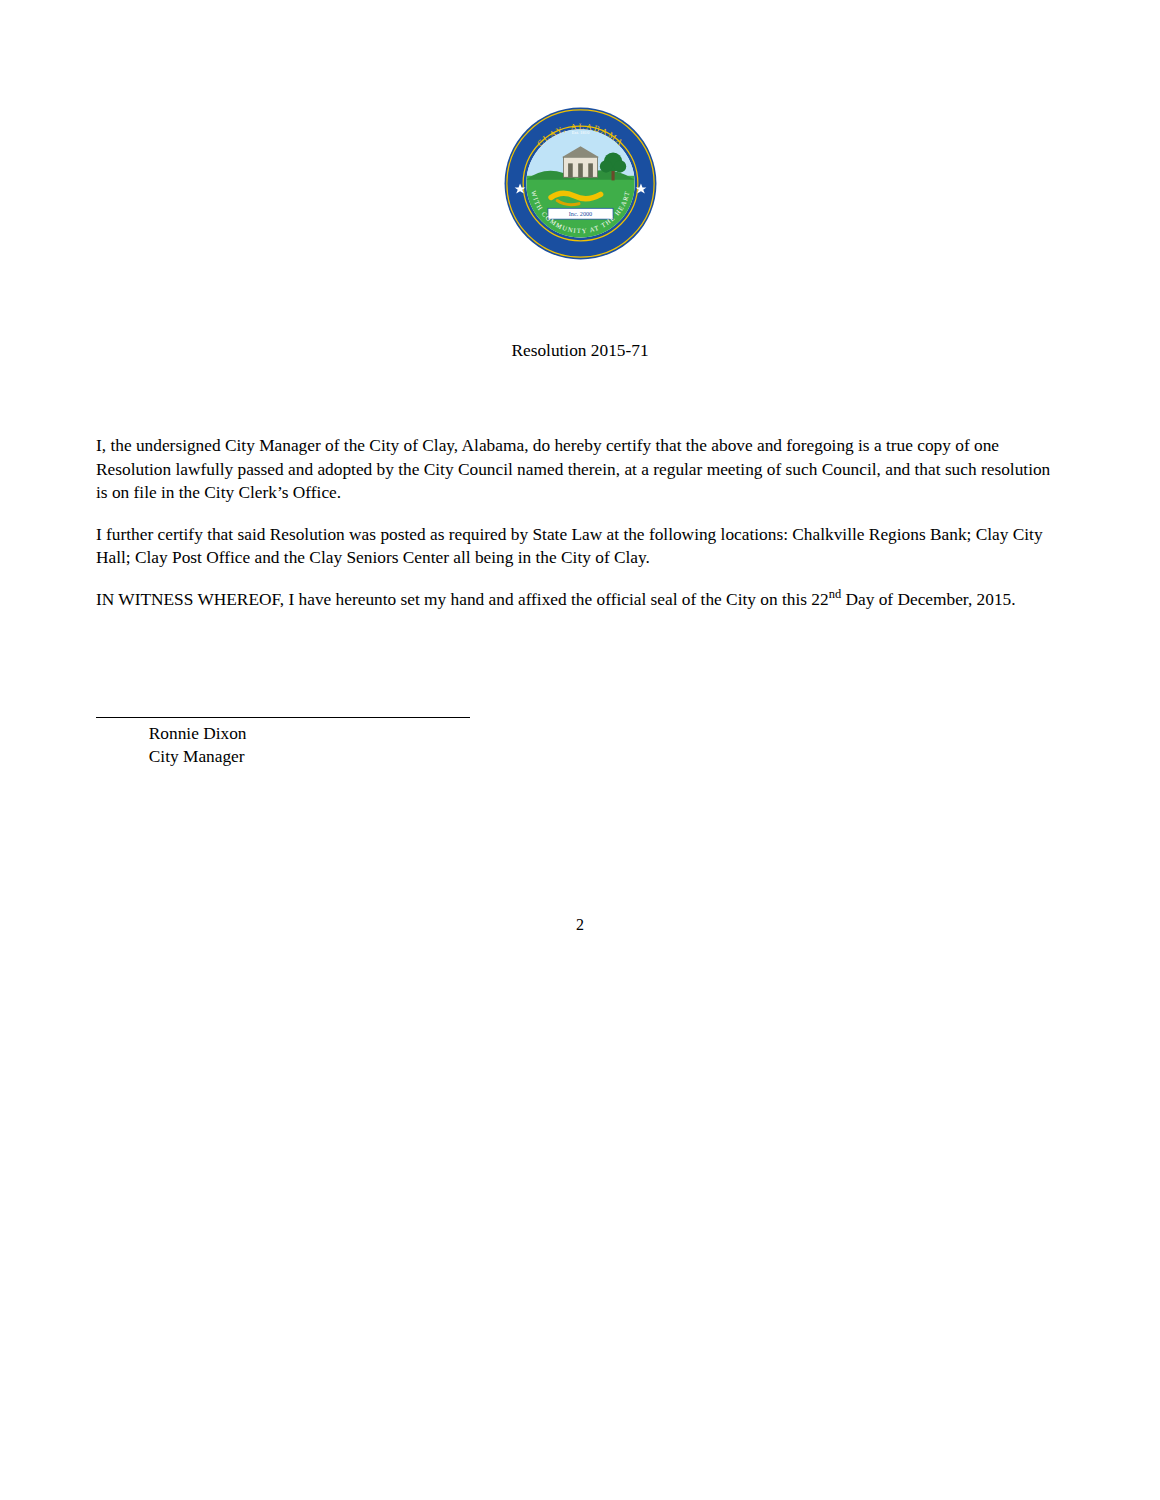Inc. 2000 CLAY, ALABAMA WITH COMMUNITY AT THE HEART Est. 1810
Resolution 2015-71
I, the undersigned City Manager of the City of Clay, Alabama, do hereby certify that the above and foregoing is a true copy of one Resolution lawfully passed and adopted by the City Council named therein, at a regular meeting of such Council, and that such resolution is on file in the City Clerk’s Office.
I further certify that said Resolution was posted as required by State Law at the following locations: Chalkville Regions Bank; Clay City Hall; Clay Post Office and the Clay Seniors Center all being in the City of Clay.
IN WITNESS WHEREOF, I have hereunto set my hand and affixed the official seal of the City on this 22nd Day of December, 2015.
Ronnie Dixon
City Manager
2